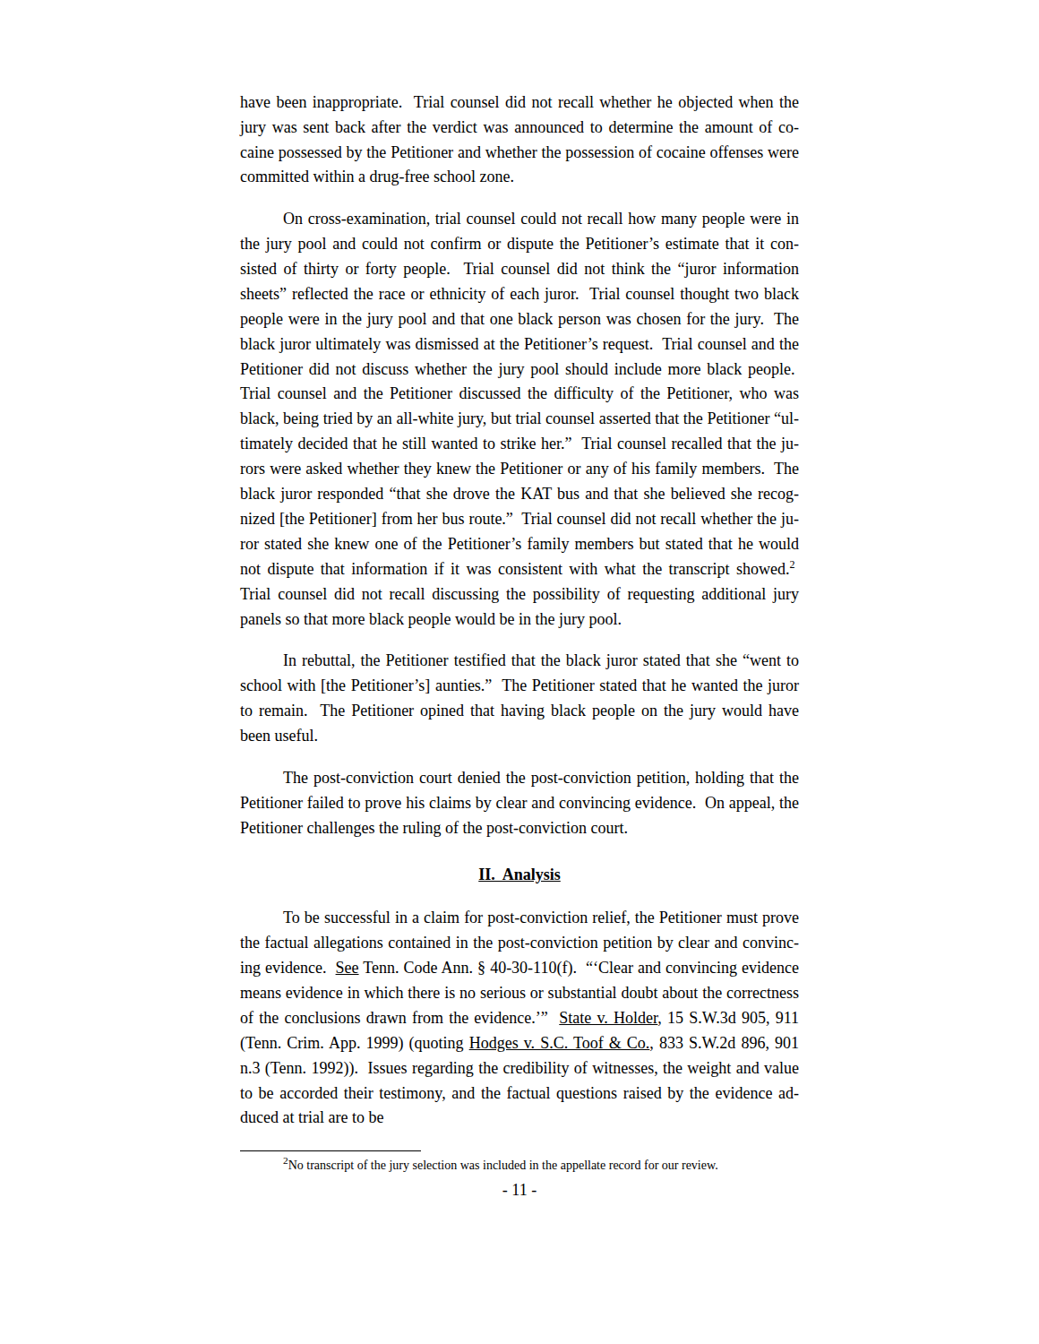have been inappropriate. Trial counsel did not recall whether he objected when the jury was sent back after the verdict was announced to determine the amount of cocaine possessed by the Petitioner and whether the possession of cocaine offenses were committed within a drug-free school zone.
On cross-examination, trial counsel could not recall how many people were in the jury pool and could not confirm or dispute the Petitioner’s estimate that it consisted of thirty or forty people. Trial counsel did not think the “juror information sheets” reflected the race or ethnicity of each juror. Trial counsel thought two black people were in the jury pool and that one black person was chosen for the jury. The black juror ultimately was dismissed at the Petitioner’s request. Trial counsel and the Petitioner did not discuss whether the jury pool should include more black people. Trial counsel and the Petitioner discussed the difficulty of the Petitioner, who was black, being tried by an all-white jury, but trial counsel asserted that the Petitioner “ultimately decided that he still wanted to strike her.” Trial counsel recalled that the jurors were asked whether they knew the Petitioner or any of his family members. The black juror responded “that she drove the KAT bus and that she believed she recognized [the Petitioner] from her bus route.” Trial counsel did not recall whether the juror stated she knew one of the Petitioner’s family members but stated that he would not dispute that information if it was consistent with what the transcript showed.2 Trial counsel did not recall discussing the possibility of requesting additional jury panels so that more black people would be in the jury pool.
In rebuttal, the Petitioner testified that the black juror stated that she “went to school with [the Petitioner’s] aunties.” The Petitioner stated that he wanted the juror to remain. The Petitioner opined that having black people on the jury would have been useful.
The post-conviction court denied the post-conviction petition, holding that the Petitioner failed to prove his claims by clear and convincing evidence. On appeal, the Petitioner challenges the ruling of the post-conviction court.
II. Analysis
To be successful in a claim for post-conviction relief, the Petitioner must prove the factual allegations contained in the post-conviction petition by clear and convincing evidence. See Tenn. Code Ann. § 40-30-110(f). “‘Clear and convincing evidence means evidence in which there is no serious or substantial doubt about the correctness of the conclusions drawn from the evidence.’” State v. Holder, 15 S.W.3d 905, 911 (Tenn. Crim. App. 1999) (quoting Hodges v. S.C. Toof & Co., 833 S.W.2d 896, 901 n.3 (Tenn. 1992)). Issues regarding the credibility of witnesses, the weight and value to be accorded their testimony, and the factual questions raised by the evidence adduced at trial are to be
2No transcript of the jury selection was included in the appellate record for our review.
- 11 -